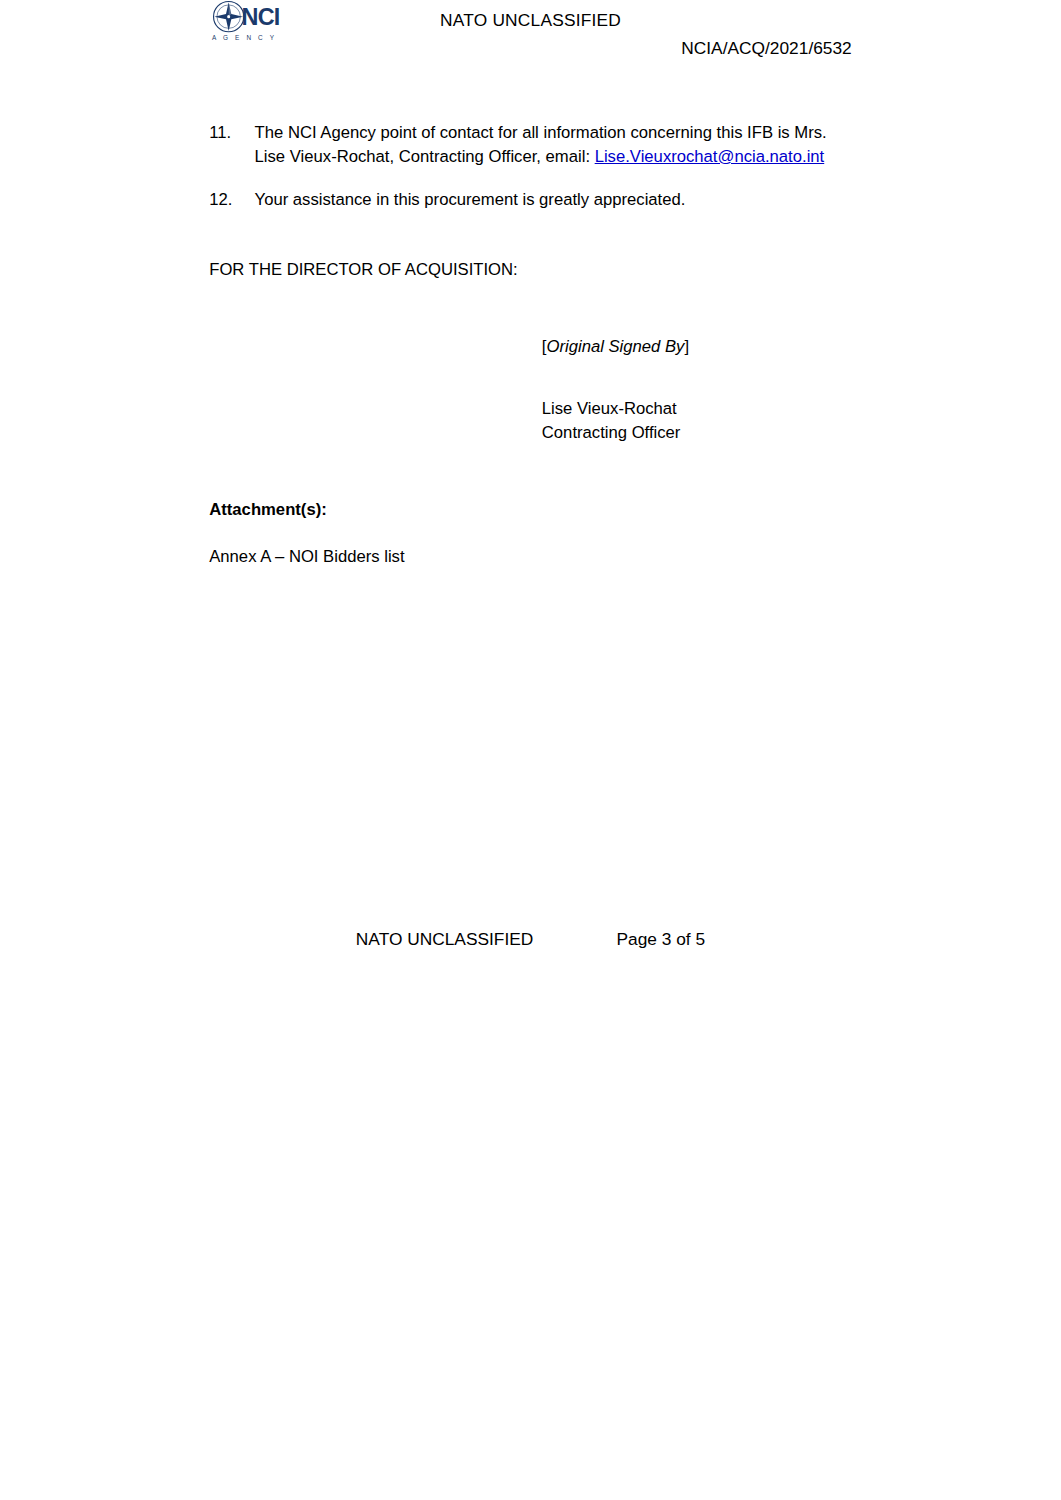NCI A G E N C Y
NATO UNCLASSIFIED
NCIA/ACQ/2021/6532
11. The NCI Agency point of contact for all information concerning this IFB is Mrs. Lise Vieux-Rochat, Contracting Officer, email: Lise.Vieuxrochat@ncia.nato.int
12. Your assistance in this procurement is greatly appreciated.
FOR THE DIRECTOR OF ACQUISITION:
[Original Signed By]
Lise Vieux-Rochat
Contracting Officer
Attachment(s):
Annex A – NOI Bidders list
NATO UNCLASSIFIED Page 3 of 5